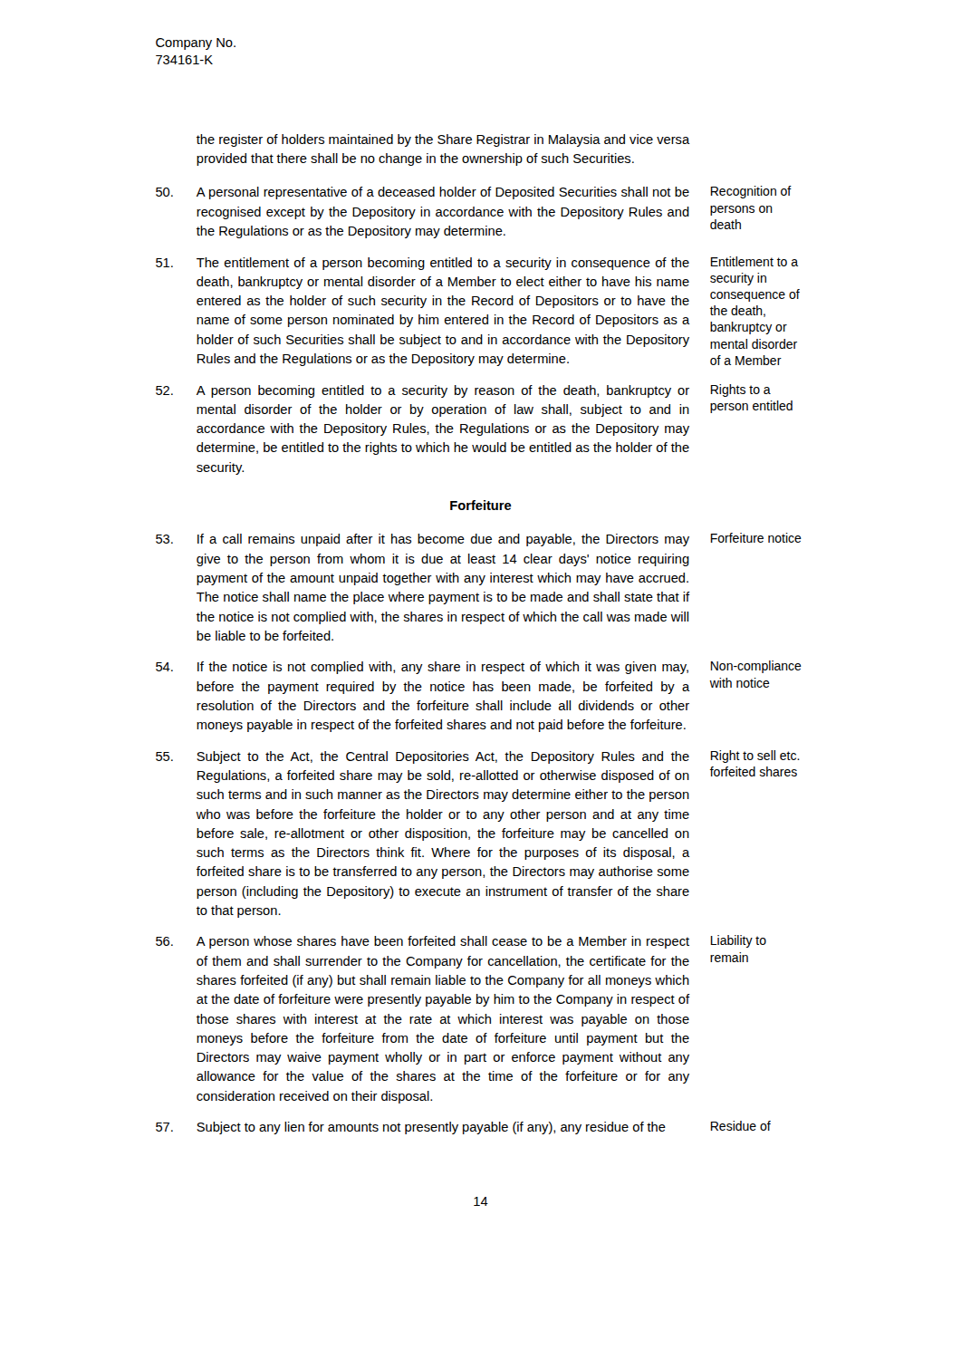Company No.
734161-K
the register of holders maintained by the Share Registrar in Malaysia and vice versa provided that there shall be no change in the ownership of such Securities.
50.
A personal representative of a deceased holder of Deposited Securities shall not be recognised except by the Depository in accordance with the Depository Rules and the Regulations or as the Depository may determine.
Recognition of persons on death
51.
The entitlement of a person becoming entitled to a security in consequence of the death, bankruptcy or mental disorder of a Member to elect either to have his name entered as the holder of such security in the Record of Depositors or to have the name of some person nominated by him entered in the Record of Depositors as a holder of such Securities shall be subject to and in accordance with the Depository Rules and the Regulations or as the Depository may determine.
Entitlement to a security in consequence of the death, bankruptcy or mental disorder of a Member
52.
A person becoming entitled to a security by reason of the death, bankruptcy or mental disorder of the holder or by operation of law shall, subject to and in accordance with the Depository Rules, the Regulations or as the Depository may determine, be entitled to the rights to which he would be entitled as the holder of the security.
Rights to a person entitled
Forfeiture
53.
If a call remains unpaid after it has become due and payable, the Directors may give to the person from whom it is due at least 14 clear days' notice requiring payment of the amount unpaid together with any interest which may have accrued. The notice shall name the place where payment is to be made and shall state that if the notice is not complied with, the shares in respect of which the call was made will be liable to be forfeited.
Forfeiture notice
54.
If the notice is not complied with, any share in respect of which it was given may, before the payment required by the notice has been made, be forfeited by a resolution of the Directors and the forfeiture shall include all dividends or other moneys payable in respect of the forfeited shares and not paid before the forfeiture.
Non-compliance with notice
55.
Subject to the Act, the Central Depositories Act, the Depository Rules and the Regulations, a forfeited share may be sold, re-allotted or otherwise disposed of on such terms and in such manner as the Directors may determine either to the person who was before the forfeiture the holder or to any other person and at any time before sale, re-allotment or other disposition, the forfeiture may be cancelled on such terms as the Directors think fit. Where for the purposes of its disposal, a forfeited share is to be transferred to any person, the Directors may authorise some person (including the Depository) to execute an instrument of transfer of the share to that person.
Right to sell etc. forfeited shares
56.
A person whose shares have been forfeited shall cease to be a Member in respect of them and shall surrender to the Company for cancellation, the certificate for the shares forfeited (if any) but shall remain liable to the Company for all moneys which at the date of forfeiture were presently payable by him to the Company in respect of those shares with interest at the rate at which interest was payable on those moneys before the forfeiture from the date of forfeiture until payment but the Directors may waive payment wholly or in part or enforce payment without any allowance for the value of the shares at the time of the forfeiture or for any consideration received on their disposal.
Liability to remain
57.
Subject to any lien for amounts not presently payable (if any), any residue of the
Residue of
14